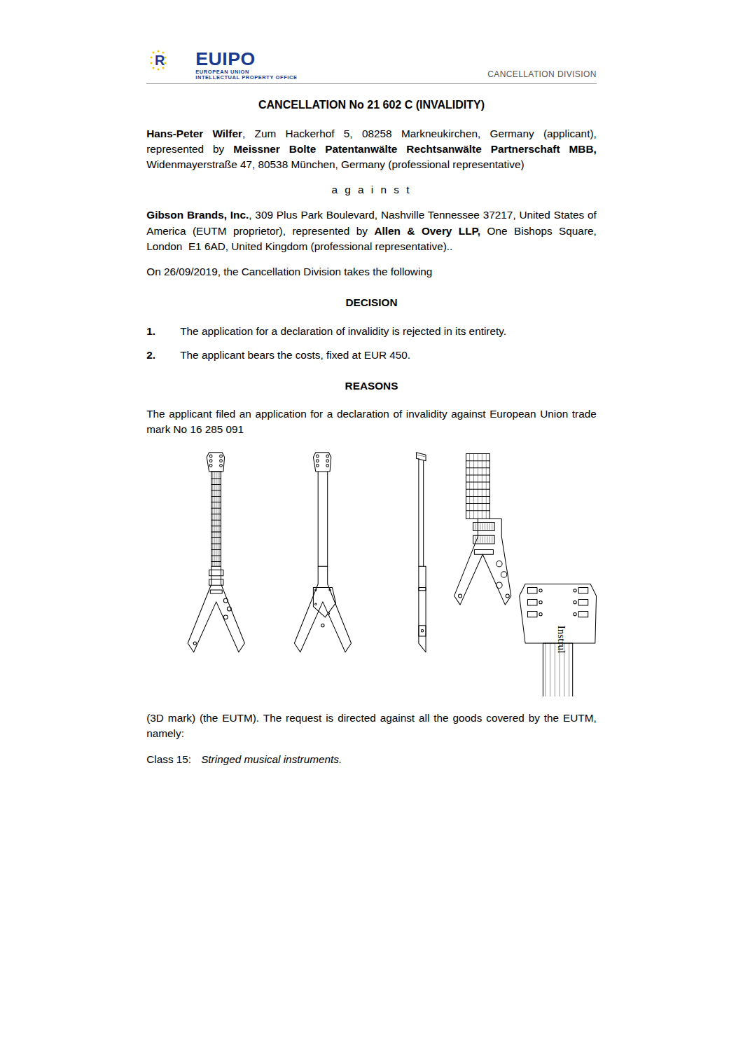R
EU IPO
EUROPEAN UNION
INTELLECTUAL PROPERTY OFFICE
CANCELLATION DIVISION
CANCELLATION No 21 602 C (INVALIDITY)
Hans-Peter Wilfer, Zum Hackerhof 5, 08258 Markneukirchen, Germany (applicant), represented by Meissner Bolte Patentanwälte Rechtsanwälte Partnerschaft MBB, Widenmayerstraße 47, 80538 München, Germany (professional representative)
a g a i n s t
Gibson Brands, Inc., 309 Plus Park Boulevard, Nashville Tennessee 37217, United States of America (EUTM proprietor), represented by Allen & Overy LLP, One Bishops Square, London E1 6AD, United Kingdom (professional representative)..
On 26/09/2019, the Cancellation Division takes the following
DECISION
1. The application for a declaration of invalidity is rejected in its entirety.
2. The applicant bears the costs, fixed at EUR 450.
REASONS
The applicant filed an application for a declaration of invalidity against European Union trade mark No 16 285 091
Instrul
(3D mark) (the EUTM). The request is directed against all the goods covered by the EUTM, namely:
Class 15: Stringed musical instruments.